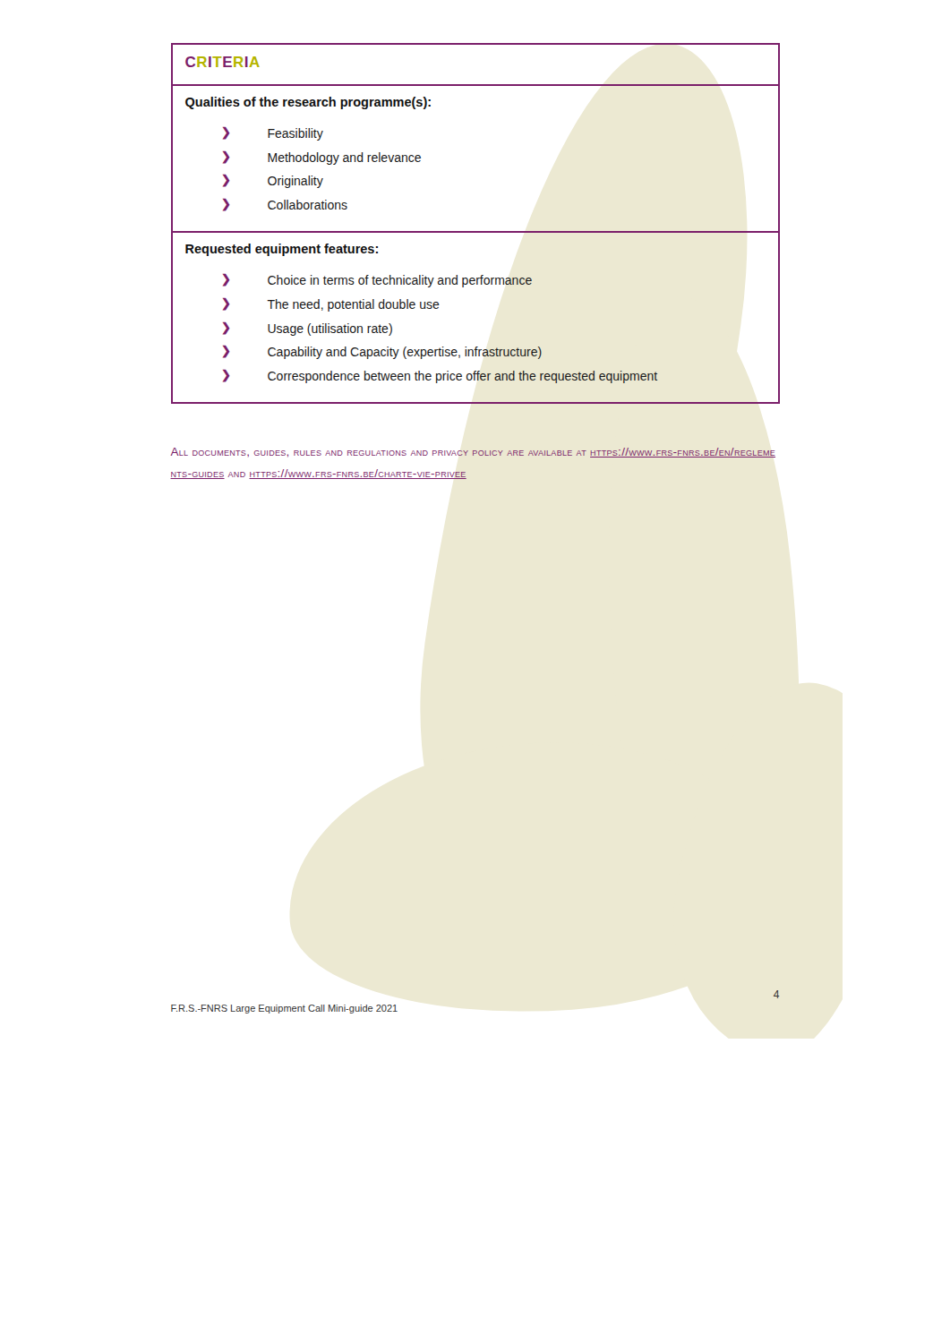| C R I T E R I A |
| Qualities of the research programme(s): Feasibility Methodology and relevance Originality Collaborations |
| Requested equipment features: Choice in terms of technicality and performance The need, potential double use Usage (utilisation rate) Capability and Capacity (expertise, infrastructure) Correspondence between the price offer and the requested equipment |
All documents, guides, rules and regulations and privacy policy are available at https://www.frs-fnrs.be/en/reglements-guides and https://www.frs-fnrs.be/charte-vie-privee
F.R.S.-FNRS Large Equipment Call Mini-guide 2021 4